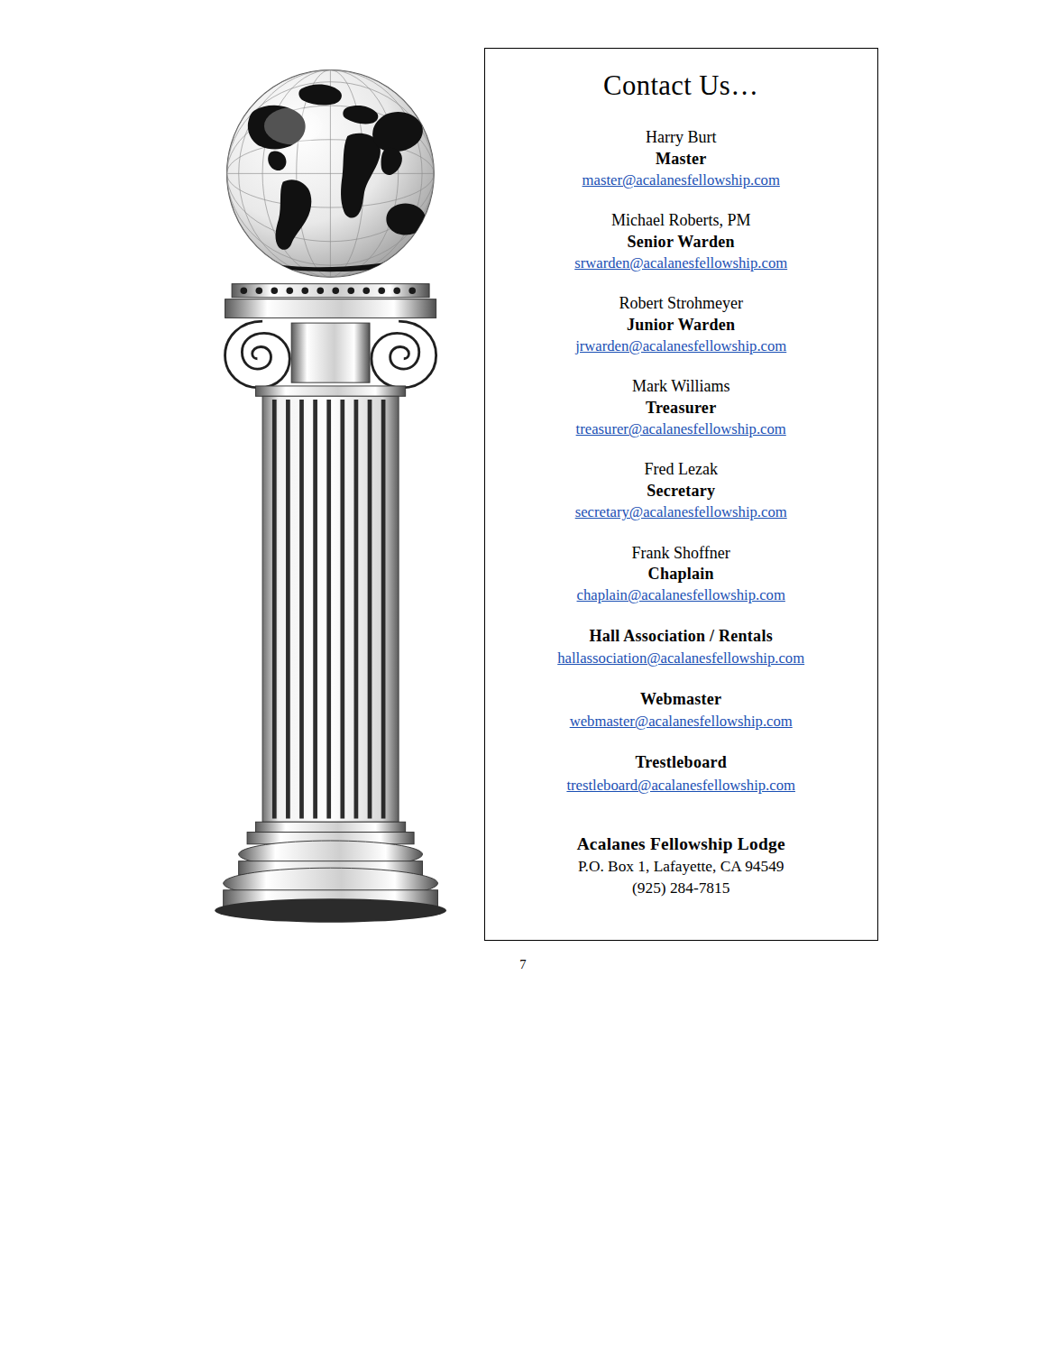Contact Us…
Harry Burt Master master@acalanesfellowship.com
Michael Roberts, PM Senior Warden srwarden@acalanesfellowship.com
Robert Strohmeyer Junior Warden jrwarden@acalanesfellowship.com
Mark Williams Treasurer treasurer@acalanesfellowship.com
Fred Lezak Secretary secretary@acalanesfellowship.com
Frank Shoffner Chaplain chaplain@acalanesfellowship.com
Hall Association / Rentals hallassociation@acalanesfellowship.com
Webmaster webmaster@acalanesfellowship.com
Trestleboard trestleboard@acalanesfellowship.com
Acalanes Fellowship Lodge P.O. Box 1, Lafayette, CA 94549 (925) 284-7815
7